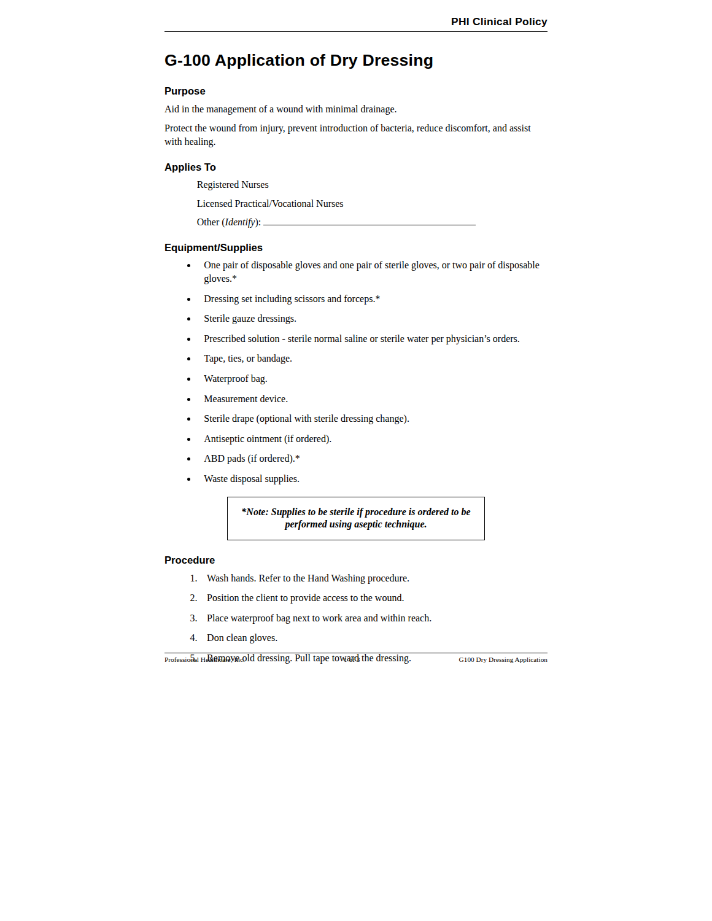PHI Clinical Policy
G-100 Application of Dry Dressing
Purpose
Aid in the management of a wound with minimal drainage.
Protect the wound from injury, prevent introduction of bacteria, reduce discomfort, and assist with healing.
Applies To
Registered Nurses
Licensed Practical/Vocational Nurses
Other (Identify):
Equipment/Supplies
One pair of disposable gloves and one pair of sterile gloves, or two pair of disposable gloves.*
Dressing set including scissors and forceps.*
Sterile gauze dressings.
Prescribed solution - sterile normal saline or sterile water per physician’s orders.
Tape, ties, or bandage.
Waterproof bag.
Measurement device.
Sterile drape (optional with sterile dressing change).
Antiseptic ointment (if ordered).
ABD pads (if ordered).*
Waste disposal supplies.
*Note: Supplies to be sterile if procedure is ordered to be performed using aseptic technique.
Procedure
Wash hands. Refer to the Hand Washing procedure.
Position the client to provide access to the wound.
Place waterproof bag next to work area and within reach.
Don clean gloves.
Remove old dressing. Pull tape toward the dressing.
Professional Healthcare, Inc. 1 of 3 G100 Dry Dressing Application